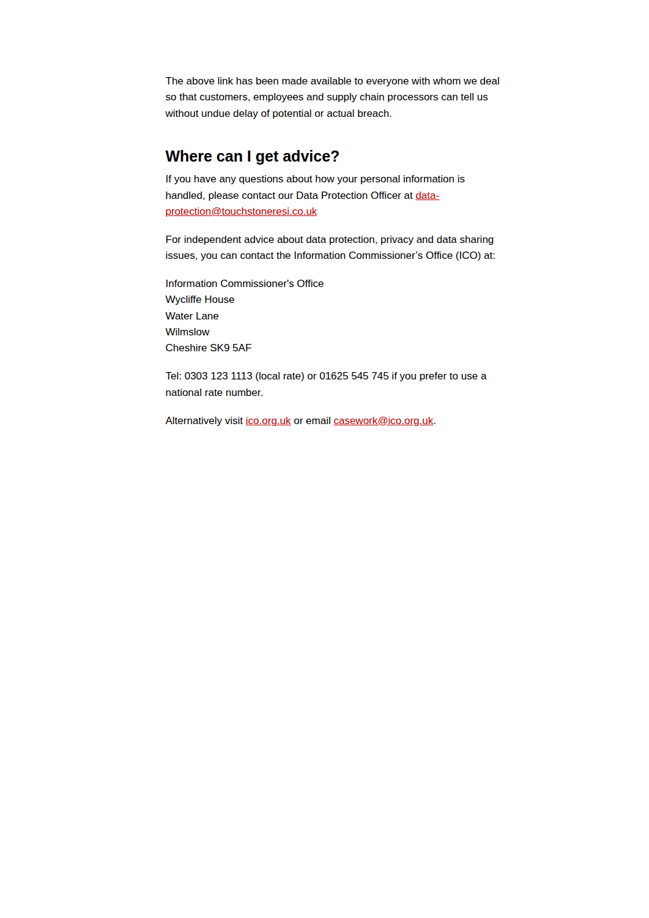The above link has been made available to everyone with whom we deal so that customers, employees and supply chain processors can tell us without undue delay of potential or actual breach.
Where can I get advice?
If you have any questions about how your personal information is handled, please contact our Data Protection Officer at data-protection@touchstoneresi.co.uk
For independent advice about data protection, privacy and data sharing issues, you can contact the Information Commissioner’s Office (ICO) at:
Information Commissioner's Office Wycliffe House Water Lane Wilmslow Cheshire SK9 5AF
Tel: 0303 123 1113 (local rate) or 01625 545 745 if you prefer to use a national rate number.
Alternatively visit ico.org.uk or email casework@ico.org.uk.